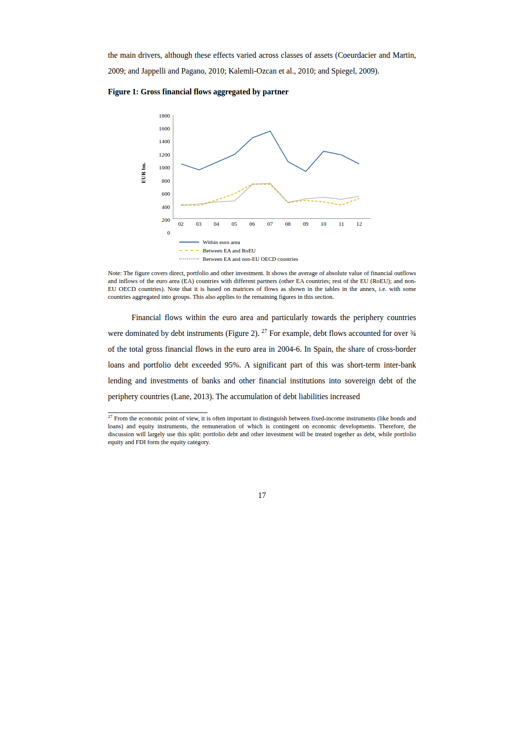the main drivers, although these effects varied across classes of assets (Coeurdacier and Martin, 2009; and Jappelli and Pagano, 2010; Kalemli-Ozcan et al., 2010; and Spiegel, 2009).
Figure 1: Gross financial flows aggregated by partner
EUR bn.
1800 1600 1400 1200 1000 800 600 400 200 0
02 03 04 05 06 07 08 09 10 11 12
Within euro area
Between EA and RoEU
Between EA and non-EU OECD countries
Note: The figure covers direct, portfolio and other investment. It shows the average of absolute value of financial outflows and inflows of the euro area (EA) countries with different partners (other EA countries; rest of the EU (RoEU); and non-EU OECD countries). Note that it is based on matrices of flows as shown in the tables in the annex, i.e. with some countries aggregated into groups. This also applies to the remaining figures in this section.
Financial flows within the euro area and particularly towards the periphery countries were dominated by debt instruments (Figure 2). 27 For example, debt flows accounted for over ¾ of the total gross financial flows in the euro area in 2004-6. In Spain, the share of cross-border loans and portfolio debt exceeded 95%. A significant part of this was short-term inter-bank lending and investments of banks and other financial institutions into sovereign debt of the periphery countries (Lane, 2013). The accumulation of debt liabilities increased
27 From the economic point of view, it is often important to distinguish between fixed-income instruments (like bonds and loans) and equity instruments, the remuneration of which is contingent on economic developments. Therefore, the discussion will largely use this split: portfolio debt and other investment will be treated together as debt, while portfolio equity and FDI form the equity category.
17